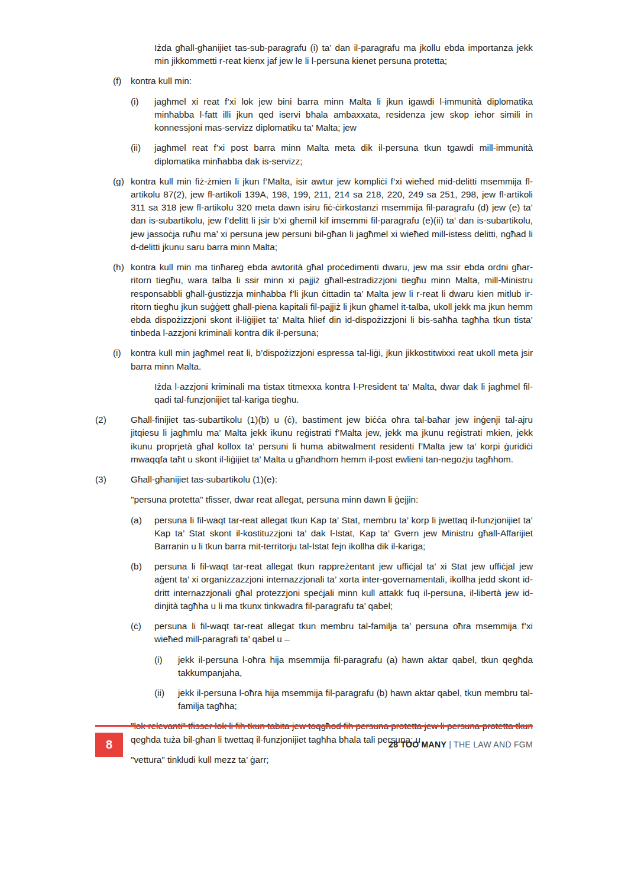Iżda għall-għanijiet tas-sub-paragrafu (i) ta’ dan il-paragrafu ma jkollu ebda importanza jekk min jikkommetti r-reat kienx jaf jew le li l-persuna kienet persuna protetta;
(f)
kontra kull min:
(i)
jagħmel xi reat f’xi lok jew bini barra minn Malta li jkun igawdi l-immunità diplomatika minħabba l-fatt illi jkun qed iservi bħala ambaxxata, residenza jew skop ieħor simili in konnessjoni mas-servizz diplomatiku ta’ Malta; jew
(ii)
jagħmel reat f’xi post barra minn Malta meta dik il-persuna tkun tgawdi mill-immunità diplomatika minħabba dak is-servizz;
(g)
kontra kull min fiż-żmien li jkun f’Malta, isir awtur jew kompliċi f’xi wieħed mid-delitti msemmija fl-artikolu 87(2), jew fl-artikoli 139A, 198, 199, 211, 214 sa 218, 220, 249 sa 251, 298, jew fl-artikoli 311 sa 318 jew fl-artikolu 320 meta dawn isiru fiċ-ċirkostanzi msemmija fil-paragrafu (d) jew (e) ta’ dan is-subartikolu, jew f’delitt li jsir b’xi għemil kif imsemmi fil-paragrafu (e)(ii) ta’ dan is-subartikolu, jew jassoċja ruħu ma’ xi persuna jew persuni bil-għan li jagħmel xi wieħed mill-istess delitti, ngħad li d-delitti jkunu saru barra minn Malta;
(h)
kontra kull min ma tinħareġ ebda awtorità għal proċedimenti dwaru, jew ma ssir ebda ordni għar-ritorn tiegħu, wara talba li ssir minn xi pajjiż għall-estradizzjoni tiegħu minn Malta, mill-Ministru responsabbli għall-ġustizzja minħabba f’li jkun ċittadin ta’ Malta jew li r-reat li dwaru kien mitlub ir-ritorn tiegħu jkun suġġett għall-piena kapitali fil-pajjiż li jkun għamel it-talba, ukoll jekk ma jkun hemm ebda dispożizzjoni skont il-liġijiet ta’ Malta ħlief din id-dispożizzjoni li bis-saħħa tagħha tkun tista’ tinbeda l-azzjoni kriminali kontra dik il-persuna;
(i)
kontra kull min jagħmel reat li, b’dispożizzjoni espressa tal-liġi, jkun jikkostitwixxi reat ukoll meta jsir barra minn Malta.
Iżda l-azzjoni kriminali ma tistax titmexxa kontra l-President ta’ Malta, dwar dak li jagħmel fil-qadi tal-funzjonijiet tal-kariga tiegħu.
(2)
Għall-finijiet tas-subartikolu (1)(b) u (ċ), bastiment jew biċċa oħra tal-baħar jew inġenji tal-ajru jitqiesu li jagħmlu ma’ Malta jekk ikunu reġistrati f’Malta jew, jekk ma jkunu reġistrati mkien, jekk ikunu proprjetà għal kollox ta’ persuni li huma abitwalment residenti f’Malta jew ta’ korpi ġuridiċi mwaqqfa taħt u skont il-liġijiet ta’ Malta u għandhom hemm il-post ewlieni tan-negozju tagħhom.
(3)
Għall-għanijiet tas-subartikolu (1)(e):
"persuna protetta" tfisser, dwar reat allegat, persuna minn dawn li ġejjin:
(a)
persuna li fil-waqt tar-reat allegat tkun Kap ta’ Stat, membru ta’ korp li jwettaq il-funzjonijiet ta’ Kap ta’ Stat skont il-kostituzzjoni ta’ dak l-Istat, Kap ta’ Gvern jew Ministru għall-Affarijiet Barranin u li tkun barra mit-territorju tal-Istat fejn ikollha dik il-kariga;
(b)
persuna li fil-waqt tar-reat allegat tkun rappreżentant jew uffiċjal ta’ xi Stat jew uffiċjal jew aġent ta’ xi organizzazzjoni internazzjonali ta’ xorta inter-governamentali, ikollha jedd skont id-dritt internazzjonali għal protezzjoni speċjali minn kull attakk fuq il-persuna, il-libertà jew id-dinjità tagħha u li ma tkunx tinkwadra fil-paragrafu ta’ qabel;
(ċ)
persuna li fil-waqt tar-reat allegat tkun membru tal-familja ta’ persuna oħra msemmija f’xi wieħed mill-paragrafi ta’ qabel u –
(i)
jekk il-persuna l-oħra hija msemmija fil-paragrafu (a) hawn aktar qabel, tkun qegħda takkumpanjaha,
(ii)
jekk il-persuna l-oħra hija msemmija fil-paragrafu (b) hawn aktar qabel, tkun membru tal-familja tagħha;
"lok relevanti" tfisser lok li fih tkun tabita jew toqgħod fih persuna protetta jew li persuna protetta tkun qegħda tuża bil-għan li twettaq il-funzjonijiet tagħha bħala tali persuna; u
"vettura" tinkludi kull mezz ta’ ġarr;
8 28 TOO MANY | THE LAW AND FGM